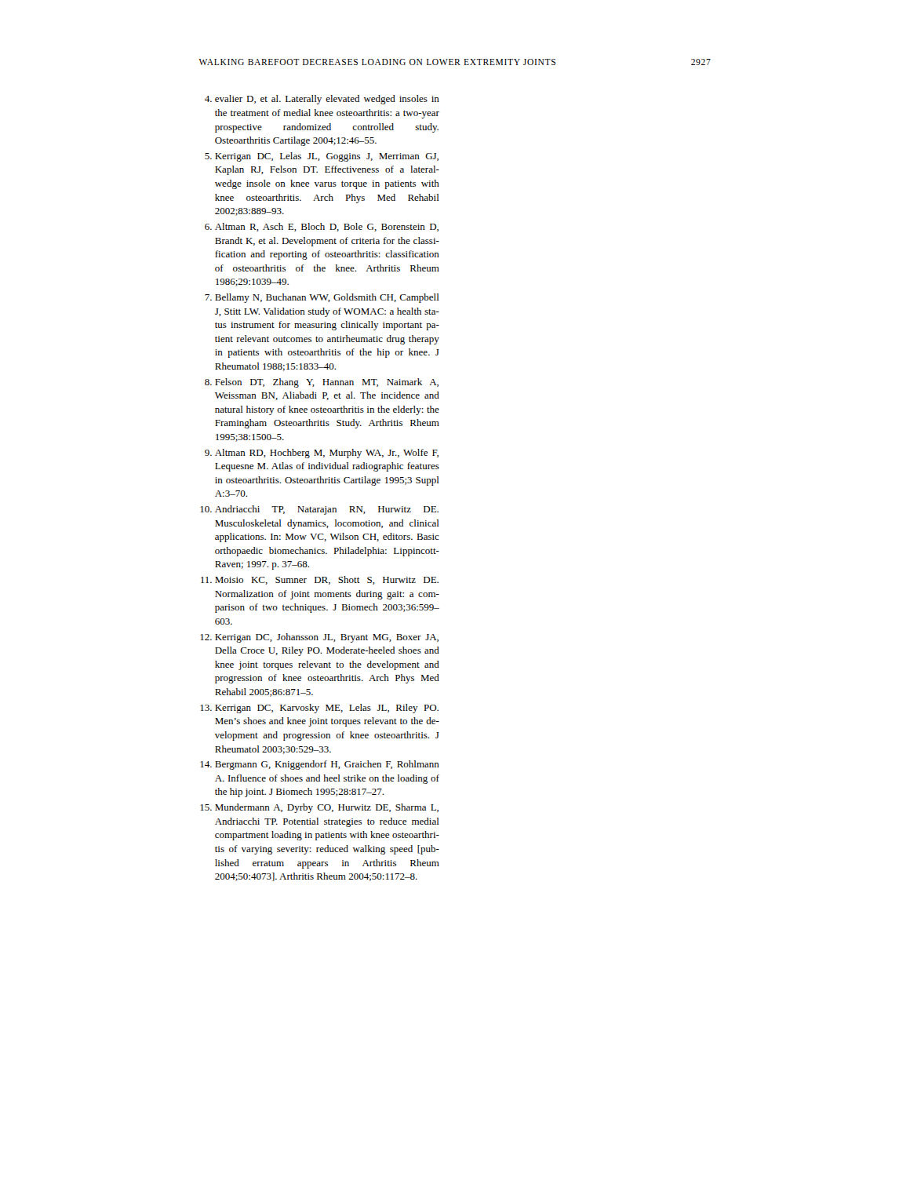Walking barefoot decreases loading on lower extremity joints 2927
evalier D, et al. Laterally elevated wedged insoles in the treatment of medial knee osteoarthritis: a two-year prospective randomized controlled study. Osteoarthritis Cartilage 2004;12:46–55.
Kerrigan DC, Lelas JL, Goggins J, Merriman GJ, Kaplan RJ, Felson DT. Effectiveness of a lateral-wedge insole on knee varus torque in patients with knee osteoarthritis. Arch Phys Med Rehabil 2002;83:889–93.
Altman R, Asch E, Bloch D, Bole G, Borenstein D, Brandt K, et al. Development of criteria for the classification and reporting of osteoarthritis: classification of osteoarthritis of the knee. Arthritis Rheum 1986;29:1039–49.
Bellamy N, Buchanan WW, Goldsmith CH, Campbell J, Stitt LW. Validation study of WOMAC: a health status instrument for measuring clinically important patient relevant outcomes to antirheumatic drug therapy in patients with osteoarthritis of the hip or knee. J Rheumatol 1988;15:1833–40.
Felson DT, Zhang Y, Hannan MT, Naimark A, Weissman BN, Aliabadi P, et al. The incidence and natural history of knee osteoarthritis in the elderly: the Framingham Osteoarthritis Study. Arthritis Rheum 1995;38:1500–5.
Altman RD, Hochberg M, Murphy WA, Jr., Wolfe F, Lequesne M. Atlas of individual radiographic features in osteoarthritis. Osteoarthritis Cartilage 1995;3 Suppl A:3–70.
Andriacchi TP, Natarajan RN, Hurwitz DE. Musculoskeletal dynamics, locomotion, and clinical applications. In: Mow VC, Wilson CH, editors. Basic orthopaedic biomechanics. Philadelphia: Lippincott-Raven; 1997. p. 37–68.
Moisio KC, Sumner DR, Shott S, Hurwitz DE. Normalization of joint moments during gait: a comparison of two techniques. J Biomech 2003;36:599–603.
Kerrigan DC, Johansson JL, Bryant MG, Boxer JA, Della Croce U, Riley PO. Moderate-heeled shoes and knee joint torques relevant to the development and progression of knee osteoarthritis. Arch Phys Med Rehabil 2005;86:871–5.
Kerrigan DC, Karvosky ME, Lelas JL, Riley PO. Men’s shoes and knee joint torques relevant to the development and progression of knee osteoarthritis. J Rheumatol 2003;30:529–33.
Bergmann G, Kniggendorf H, Graichen F, Rohlmann A. Influence of shoes and heel strike on the loading of the hip joint. J Biomech 1995;28:817–27.
Mundermann A, Dyrby CO, Hurwitz DE, Sharma L, Andriacchi TP. Potential strategies to reduce medial compartment loading in patients with knee osteoarthritis of varying severity: reduced walking speed [published erratum appears in Arthritis Rheum 2004;50:4073]. Arthritis Rheum 2004;50:1172–8.